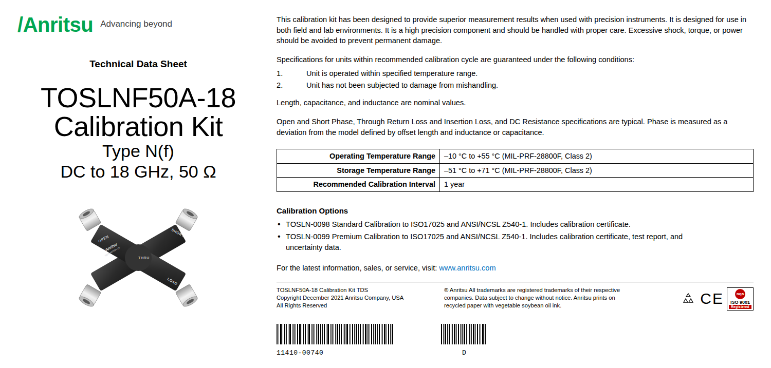/Anritsu
Advancing beyond
Technical Data Sheet
TOSLNF50A-18
Calibration Kit
Type N(f)
DC to 18 GHz, 50 Ω
SHORT OPEN THRU LOAD /Anritsu TOSLNF50A-18
This calibration kit has been designed to provide superior measurement results when used with precision instruments. It is designed for use in both field and lab environments. It is a high precision component and should be handled with proper care. Excessive shock, torque, or power should be avoided to prevent permanent damage.
Specifications for units within recommended calibration cycle are guaranteed under the following conditions:
Unit is operated within specified temperature range.
Unit has not been subjected to damage from mishandling.
Length, capacitance, and inductance are nominal values.
Open and Short Phase, Through Return Loss and Insertion Loss, and DC Resistance specifications are typical. Phase is measured as a deviation from the model defined by offset length and inductance or capacitance.
| Operating Temperature Range | –10 °C to +55 °C (MIL-PRF-28800F, Class 2) |
| Storage Temperature Range | –51 °C to +71 °C (MIL-PRF-28800F, Class 2) |
| Recommended Calibration Interval | 1 year |
Calibration Options
TOSLN-0098 Standard Calibration to ISO17025 and ANSI/NCSL Z540-1. Includes calibration certificate.
TOSLN-0099 Premium Calibration to ISO17025 and ANSI/NCSL Z540-1. Includes calibration certificate, test report, and uncertainty data.
For the latest information, sales, or service, visit: www.anritsu.com
TOSLNF50A-18 Calibration Kit TDS
Copyright December 2021 Anritsu Company, USA
All Rights Reserved
® Anritsu All trademarks are registered trademarks of their respective companies. Data subject to change without notice. Anritsu prints on recycled paper with vegetable soybean oil ink.
C E
nqa ISO 9001 Registered
11410-00740
D